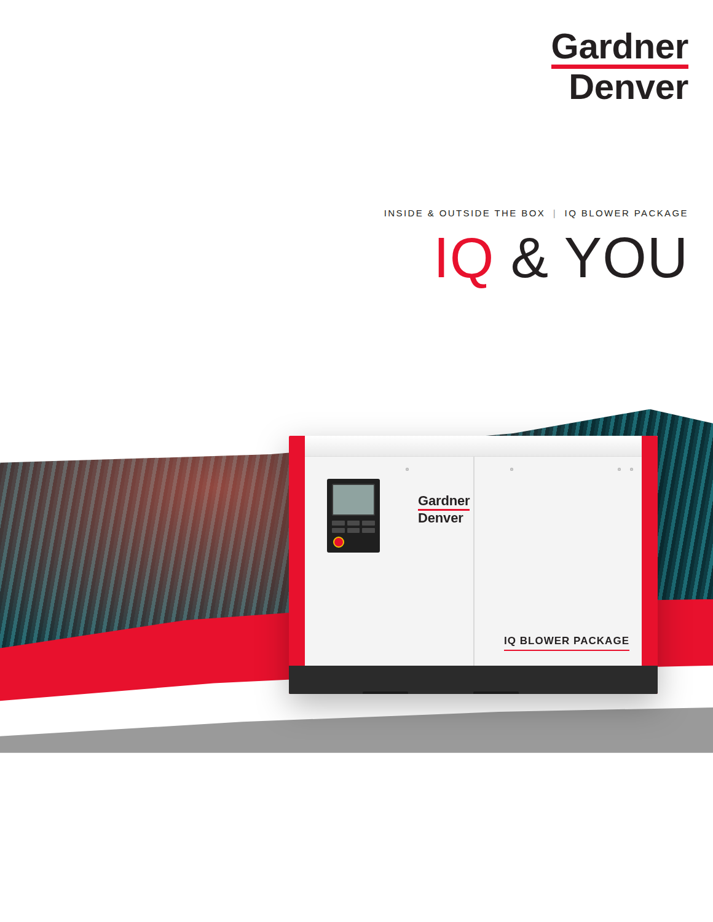Gardner Denver
Inside & Outside the Box | IQ Blower Package
IQ & YOU
Gardner Denver
IQ BLOWER PACKAGE